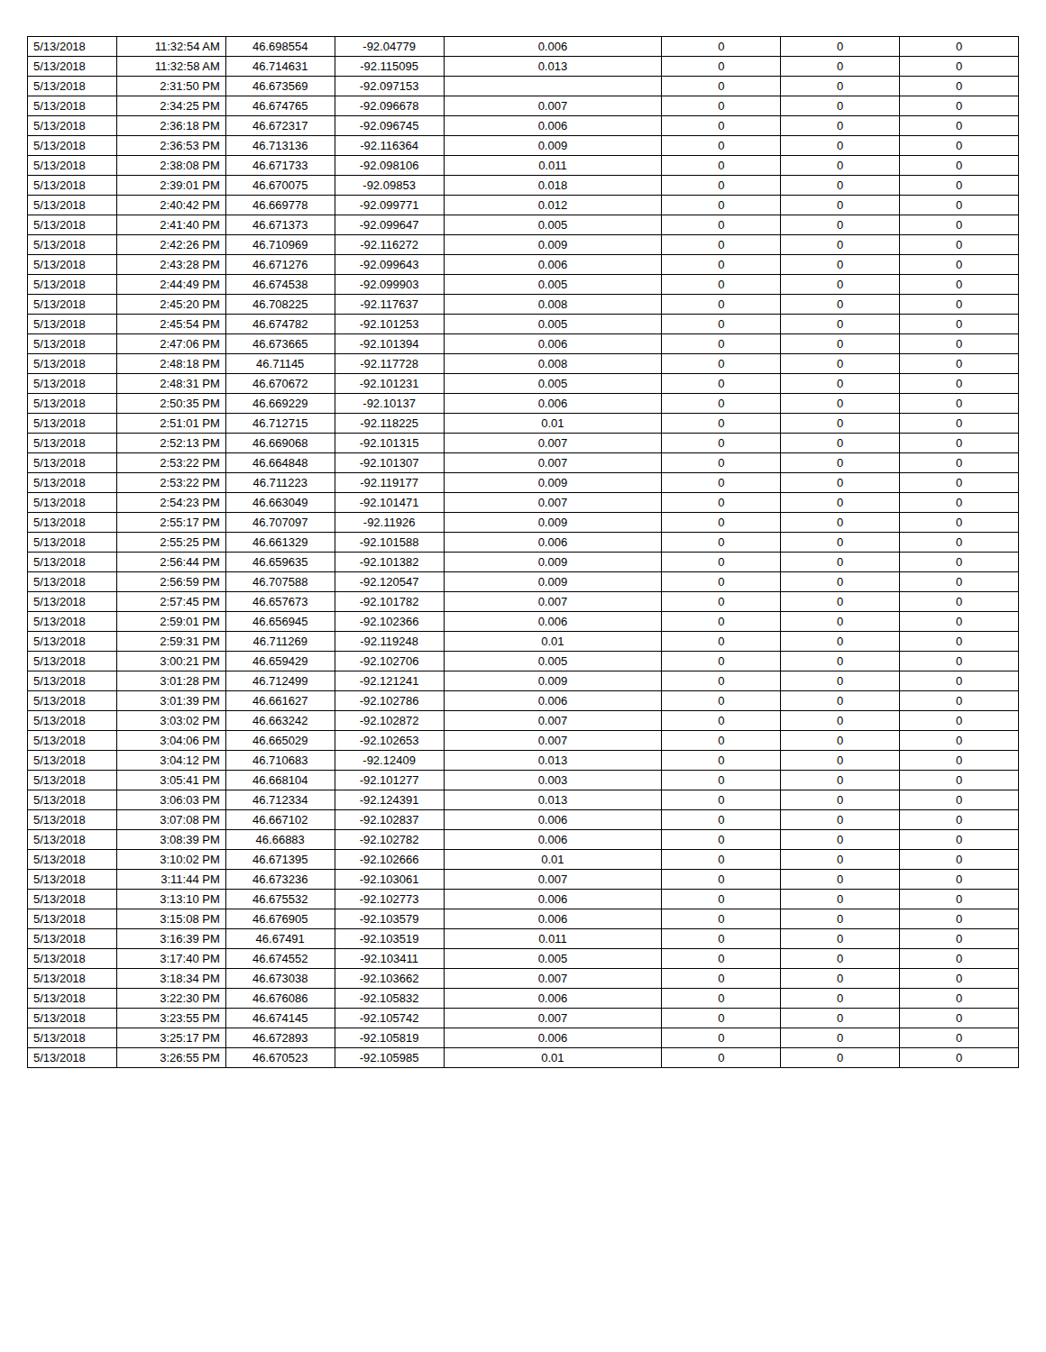| 5/13/2018 | 11:32:54 AM | 46.698554 | -92.04779 | 0.006 | 0 | 0 | 0 |
| 5/13/2018 | 11:32:58 AM | 46.714631 | -92.115095 | 0.013 | 0 | 0 | 0 |
| 5/13/2018 | 2:31:50 PM | 46.673569 | -92.097153 | | 0 | 0 | 0 |
| 5/13/2018 | 2:34:25 PM | 46.674765 | -92.096678 | 0.007 | 0 | 0 | 0 |
| 5/13/2018 | 2:36:18 PM | 46.672317 | -92.096745 | 0.006 | 0 | 0 | 0 |
| 5/13/2018 | 2:36:53 PM | 46.713136 | -92.116364 | 0.009 | 0 | 0 | 0 |
| 5/13/2018 | 2:38:08 PM | 46.671733 | -92.098106 | 0.011 | 0 | 0 | 0 |
| 5/13/2018 | 2:39:01 PM | 46.670075 | -92.09853 | 0.018 | 0 | 0 | 0 |
| 5/13/2018 | 2:40:42 PM | 46.669778 | -92.099771 | 0.012 | 0 | 0 | 0 |
| 5/13/2018 | 2:41:40 PM | 46.671373 | -92.099647 | 0.005 | 0 | 0 | 0 |
| 5/13/2018 | 2:42:26 PM | 46.710969 | -92.116272 | 0.009 | 0 | 0 | 0 |
| 5/13/2018 | 2:43:28 PM | 46.671276 | -92.099643 | 0.006 | 0 | 0 | 0 |
| 5/13/2018 | 2:44:49 PM | 46.674538 | -92.099903 | 0.005 | 0 | 0 | 0 |
| 5/13/2018 | 2:45:20 PM | 46.708225 | -92.117637 | 0.008 | 0 | 0 | 0 |
| 5/13/2018 | 2:45:54 PM | 46.674782 | -92.101253 | 0.005 | 0 | 0 | 0 |
| 5/13/2018 | 2:47:06 PM | 46.673665 | -92.101394 | 0.006 | 0 | 0 | 0 |
| 5/13/2018 | 2:48:18 PM | 46.71145 | -92.117728 | 0.008 | 0 | 0 | 0 |
| 5/13/2018 | 2:48:31 PM | 46.670672 | -92.101231 | 0.005 | 0 | 0 | 0 |
| 5/13/2018 | 2:50:35 PM | 46.669229 | -92.10137 | 0.006 | 0 | 0 | 0 |
| 5/13/2018 | 2:51:01 PM | 46.712715 | -92.118225 | 0.01 | 0 | 0 | 0 |
| 5/13/2018 | 2:52:13 PM | 46.669068 | -92.101315 | 0.007 | 0 | 0 | 0 |
| 5/13/2018 | 2:53:22 PM | 46.664848 | -92.101307 | 0.007 | 0 | 0 | 0 |
| 5/13/2018 | 2:53:22 PM | 46.711223 | -92.119177 | 0.009 | 0 | 0 | 0 |
| 5/13/2018 | 2:54:23 PM | 46.663049 | -92.101471 | 0.007 | 0 | 0 | 0 |
| 5/13/2018 | 2:55:17 PM | 46.707097 | -92.11926 | 0.009 | 0 | 0 | 0 |
| 5/13/2018 | 2:55:25 PM | 46.661329 | -92.101588 | 0.006 | 0 | 0 | 0 |
| 5/13/2018 | 2:56:44 PM | 46.659635 | -92.101382 | 0.009 | 0 | 0 | 0 |
| 5/13/2018 | 2:56:59 PM | 46.707588 | -92.120547 | 0.009 | 0 | 0 | 0 |
| 5/13/2018 | 2:57:45 PM | 46.657673 | -92.101782 | 0.007 | 0 | 0 | 0 |
| 5/13/2018 | 2:59:01 PM | 46.656945 | -92.102366 | 0.006 | 0 | 0 | 0 |
| 5/13/2018 | 2:59:31 PM | 46.711269 | -92.119248 | 0.01 | 0 | 0 | 0 |
| 5/13/2018 | 3:00:21 PM | 46.659429 | -92.102706 | 0.005 | 0 | 0 | 0 |
| 5/13/2018 | 3:01:28 PM | 46.712499 | -92.121241 | 0.009 | 0 | 0 | 0 |
| 5/13/2018 | 3:01:39 PM | 46.661627 | -92.102786 | 0.006 | 0 | 0 | 0 |
| 5/13/2018 | 3:03:02 PM | 46.663242 | -92.102872 | 0.007 | 0 | 0 | 0 |
| 5/13/2018 | 3:04:06 PM | 46.665029 | -92.102653 | 0.007 | 0 | 0 | 0 |
| 5/13/2018 | 3:04:12 PM | 46.710683 | -92.12409 | 0.013 | 0 | 0 | 0 |
| 5/13/2018 | 3:05:41 PM | 46.668104 | -92.101277 | 0.003 | 0 | 0 | 0 |
| 5/13/2018 | 3:06:03 PM | 46.712334 | -92.124391 | 0.013 | 0 | 0 | 0 |
| 5/13/2018 | 3:07:08 PM | 46.667102 | -92.102837 | 0.006 | 0 | 0 | 0 |
| 5/13/2018 | 3:08:39 PM | 46.66883 | -92.102782 | 0.006 | 0 | 0 | 0 |
| 5/13/2018 | 3:10:02 PM | 46.671395 | -92.102666 | 0.01 | 0 | 0 | 0 |
| 5/13/2018 | 3:11:44 PM | 46.673236 | -92.103061 | 0.007 | 0 | 0 | 0 |
| 5/13/2018 | 3:13:10 PM | 46.675532 | -92.102773 | 0.006 | 0 | 0 | 0 |
| 5/13/2018 | 3:15:08 PM | 46.676905 | -92.103579 | 0.006 | 0 | 0 | 0 |
| 5/13/2018 | 3:16:39 PM | 46.67491 | -92.103519 | 0.011 | 0 | 0 | 0 |
| 5/13/2018 | 3:17:40 PM | 46.674552 | -92.103411 | 0.005 | 0 | 0 | 0 |
| 5/13/2018 | 3:18:34 PM | 46.673038 | -92.103662 | 0.007 | 0 | 0 | 0 |
| 5/13/2018 | 3:22:30 PM | 46.676086 | -92.105832 | 0.006 | 0 | 0 | 0 |
| 5/13/2018 | 3:23:55 PM | 46.674145 | -92.105742 | 0.007 | 0 | 0 | 0 |
| 5/13/2018 | 3:25:17 PM | 46.672893 | -92.105819 | 0.006 | 0 | 0 | 0 |
| 5/13/2018 | 3:26:55 PM | 46.670523 | -92.105985 | 0.01 | 0 | 0 | 0 |